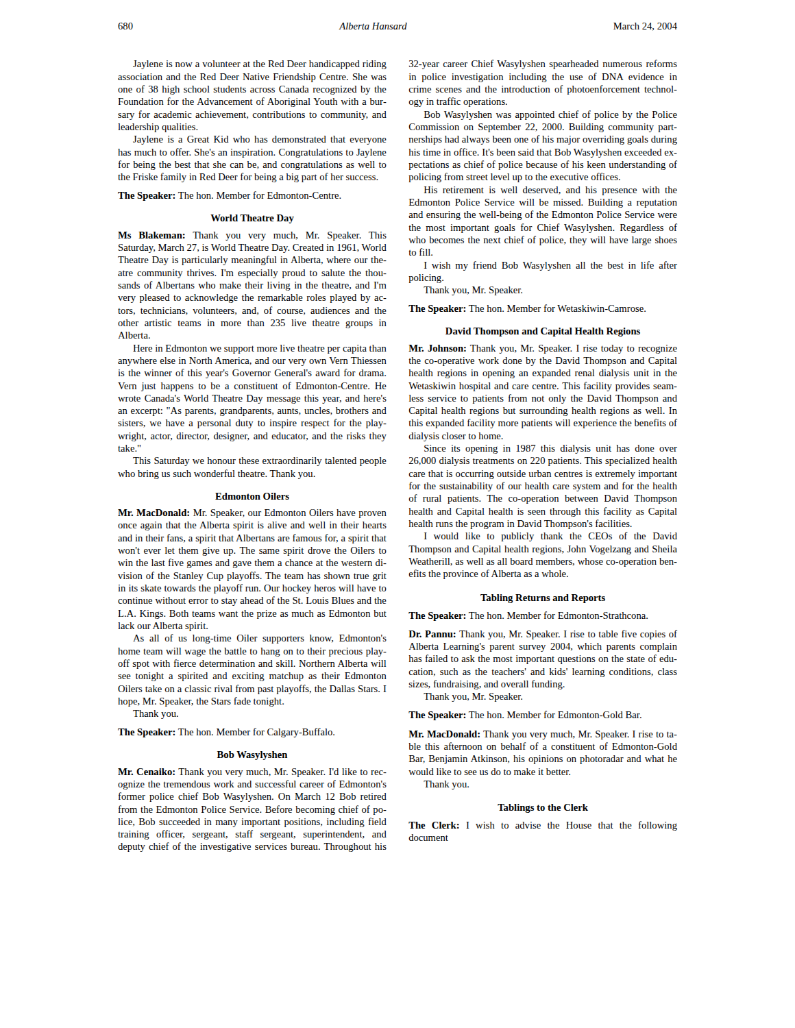680 Alberta Hansard March 24, 2004
Jaylene is now a volunteer at the Red Deer handicapped riding association and the Red Deer Native Friendship Centre. She was one of 38 high school students across Canada recognized by the Foundation for the Advancement of Aboriginal Youth with a bursary for academic achievement, contributions to community, and leadership qualities.
Jaylene is a Great Kid who has demonstrated that everyone has much to offer. She's an inspiration. Congratulations to Jaylene for being the best that she can be, and congratulations as well to the Friske family in Red Deer for being a big part of her success.
The Speaker: The hon. Member for Edmonton-Centre.
World Theatre Day
Ms Blakeman: Thank you very much, Mr. Speaker. This Saturday, March 27, is World Theatre Day. Created in 1961, World Theatre Day is particularly meaningful in Alberta, where our theatre community thrives. I'm especially proud to salute the thousands of Albertans who make their living in the theatre, and I'm very pleased to acknowledge the remarkable roles played by actors, technicians, volunteers, and, of course, audiences and the other artistic teams in more than 235 live theatre groups in Alberta.
Here in Edmonton we support more live theatre per capita than anywhere else in North America, and our very own Vern Thiessen is the winner of this year's Governor General's award for drama. Vern just happens to be a constituent of Edmonton-Centre. He wrote Canada's World Theatre Day message this year, and here's an excerpt: "As parents, grandparents, aunts, uncles, brothers and sisters, we have a personal duty to inspire respect for the playwright, actor, director, designer, and educator, and the risks they take."
This Saturday we honour these extraordinarily talented people who bring us such wonderful theatre. Thank you.
Edmonton Oilers
Mr. MacDonald: Mr. Speaker, our Edmonton Oilers have proven once again that the Alberta spirit is alive and well in their hearts and in their fans, a spirit that Albertans are famous for, a spirit that won't ever let them give up. The same spirit drove the Oilers to win the last five games and gave them a chance at the western division of the Stanley Cup playoffs. The team has shown true grit in its skate towards the playoff run. Our hockey heros will have to continue without error to stay ahead of the St. Louis Blues and the L.A. Kings. Both teams want the prize as much as Edmonton but lack our Alberta spirit.
As all of us long-time Oiler supporters know, Edmonton's home team will wage the battle to hang on to their precious playoff spot with fierce determination and skill. Northern Alberta will see tonight a spirited and exciting matchup as their Edmonton Oilers take on a classic rival from past playoffs, the Dallas Stars. I hope, Mr. Speaker, the Stars fade tonight.
Thank you.
The Speaker: The hon. Member for Calgary-Buffalo.
Bob Wasylyshen
Mr. Cenaiko: Thank you very much, Mr. Speaker. I'd like to recognize the tremendous work and successful career of Edmonton's former police chief Bob Wasylyshen. On March 12 Bob retired from the Edmonton Police Service. Before becoming chief of police, Bob succeeded in many important positions, including field training officer, sergeant, staff sergeant, superintendent, and deputy chief of the investigative services bureau. Throughout his 32-year career Chief Wasylyshen spearheaded numerous reforms in police investigation including the use of DNA evidence in crime scenes and the introduction of photoenforcement technology in traffic operations.
Bob Wasylyshen was appointed chief of police by the Police Commission on September 22, 2000. Building community partnerships had always been one of his major overriding goals during his time in office. It's been said that Bob Wasylyshen exceeded expectations as chief of police because of his keen understanding of policing from street level up to the executive offices.
His retirement is well deserved, and his presence with the Edmonton Police Service will be missed. Building a reputation and ensuring the well-being of the Edmonton Police Service were the most important goals for Chief Wasylyshen. Regardless of who becomes the next chief of police, they will have large shoes to fill.
I wish my friend Bob Wasylyshen all the best in life after policing.
Thank you, Mr. Speaker.
The Speaker: The hon. Member for Wetaskiwin-Camrose.
David Thompson and Capital Health Regions
Mr. Johnson: Thank you, Mr. Speaker. I rise today to recognize the co-operative work done by the David Thompson and Capital health regions in opening an expanded renal dialysis unit in the Wetaskiwin hospital and care centre. This facility provides seamless service to patients from not only the David Thompson and Capital health regions but surrounding health regions as well. In this expanded facility more patients will experience the benefits of dialysis closer to home.
Since its opening in 1987 this dialysis unit has done over 26,000 dialysis treatments on 220 patients. This specialized health care that is occurring outside urban centres is extremely important for the sustainability of our health care system and for the health of rural patients. The co-operation between David Thompson health and Capital health is seen through this facility as Capital health runs the program in David Thompson's facilities.
I would like to publicly thank the CEOs of the David Thompson and Capital health regions, John Vogelzang and Sheila Weatherill, as well as all board members, whose co-operation benefits the province of Alberta as a whole.
Tabling Returns and Reports
The Speaker: The hon. Member for Edmonton-Strathcona.
Dr. Pannu: Thank you, Mr. Speaker. I rise to table five copies of Alberta Learning's parent survey 2004, which parents complain has failed to ask the most important questions on the state of education, such as the teachers' and kids' learning conditions, class sizes, fundraising, and overall funding.
Thank you, Mr. Speaker.
The Speaker: The hon. Member for Edmonton-Gold Bar.
Mr. MacDonald: Thank you very much, Mr. Speaker. I rise to table this afternoon on behalf of a constituent of Edmonton-Gold Bar, Benjamin Atkinson, his opinions on photoradar and what he would like to see us do to make it better.
Thank you.
Tablings to the Clerk
The Clerk: I wish to advise the House that the following document